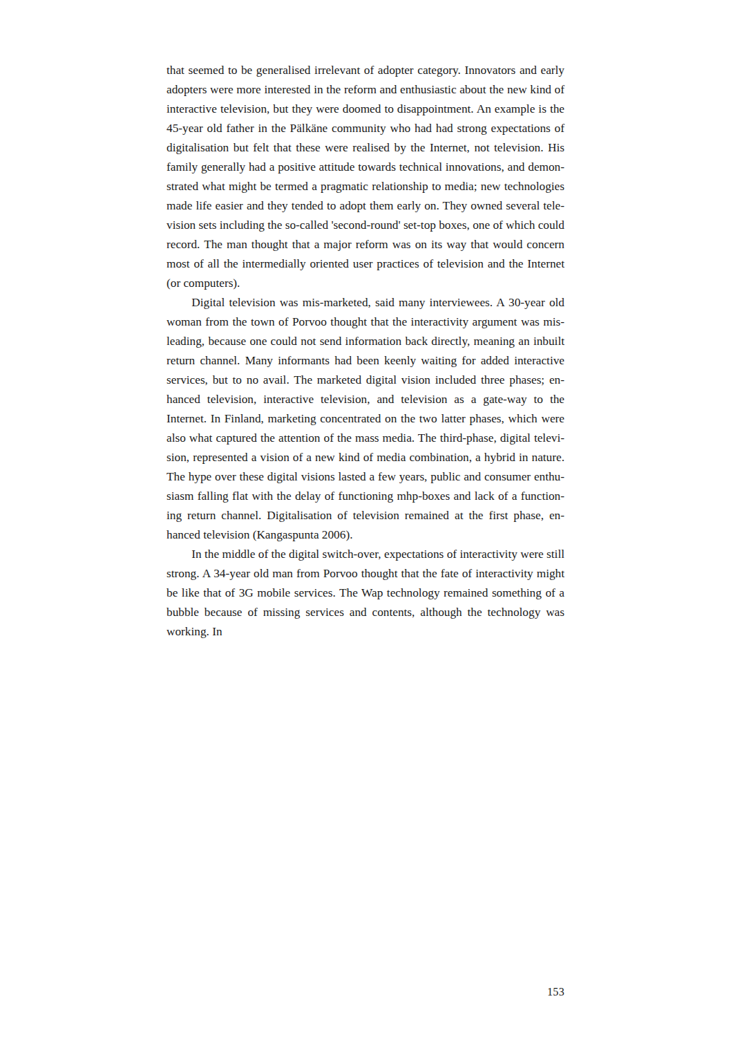that seemed to be generalised irrelevant of adopter category. Innovators and early adopters were more interested in the reform and enthusiastic about the new kind of interactive television, but they were doomed to disappointment. An example is the 45-year old father in the Pälkäne community who had had strong expectations of digitalisation but felt that these were realised by the Internet, not television. His family generally had a positive attitude towards technical innovations, and demonstrated what might be termed a pragmatic relationship to media; new technologies made life easier and they tended to adopt them early on. They owned several television sets including the so-called 'second-round' set-top boxes, one of which could record. The man thought that a major reform was on its way that would concern most of all the intermedially oriented user practices of television and the Internet (or computers).
Digital television was mis-marketed, said many interviewees. A 30-year old woman from the town of Porvoo thought that the interactivity argument was misleading, because one could not send information back directly, meaning an inbuilt return channel. Many informants had been keenly waiting for added interactive services, but to no avail. The marketed digital vision included three phases; enhanced television, interactive television, and television as a gate-way to the Internet. In Finland, marketing concentrated on the two latter phases, which were also what captured the attention of the mass media. The third-phase, digital television, represented a vision of a new kind of media combination, a hybrid in nature. The hype over these digital visions lasted a few years, public and consumer enthusiasm falling flat with the delay of functioning mhp-boxes and lack of a functioning return channel. Digitalisation of television remained at the first phase, enhanced television (Kangaspunta 2006).
In the middle of the digital switch-over, expectations of interactivity were still strong. A 34-year old man from Porvoo thought that the fate of interactivity might be like that of 3G mobile services. The Wap technology remained something of a bubble because of missing services and contents, although the technology was working. In
153